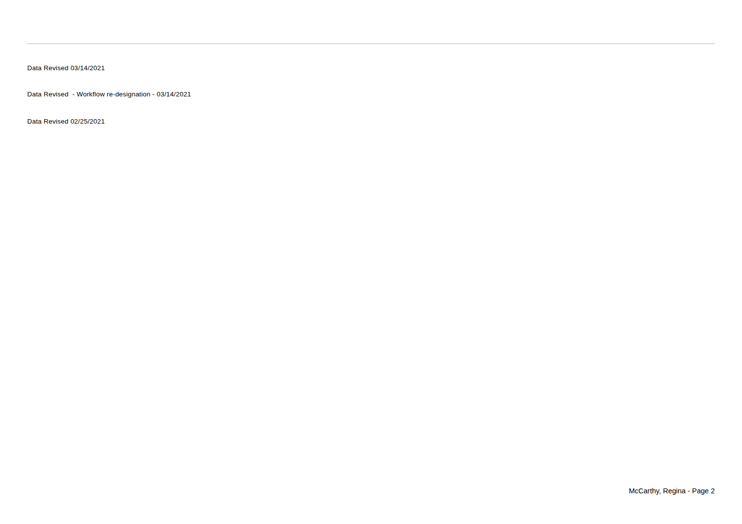Data Revised 03/14/2021
Data Revised - Workflow re-designation - 03/14/2021
Data Revised 02/25/2021
McCarthy, Regina - Page 2